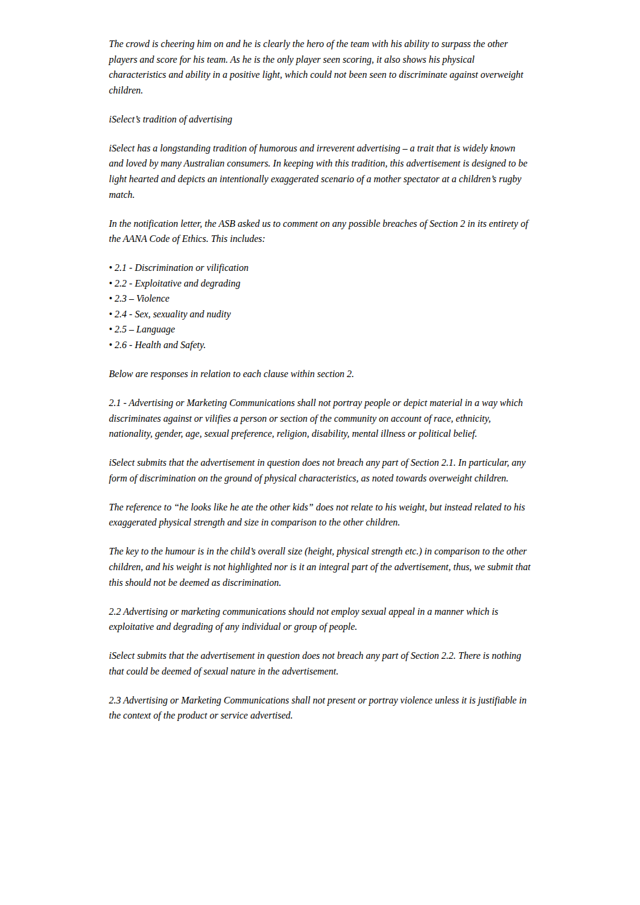The crowd is cheering him on and he is clearly the hero of the team with his ability to surpass the other players and score for his team. As he is the only player seen scoring, it also shows his physical characteristics and ability in a positive light, which could not been seen to discriminate against overweight children.
iSelect’s tradition of advertising
iSelect has a longstanding tradition of humorous and irreverent advertising – a trait that is widely known and loved by many Australian consumers. In keeping with this tradition, this advertisement is designed to be light hearted and depicts an intentionally exaggerated scenario of a mother spectator at a children’s rugby match.
In the notification letter, the ASB asked us to comment on any possible breaches of Section 2 in its entirety of the AANA Code of Ethics. This includes:
2.1 - Discrimination or vilification
2.2 - Exploitative and degrading
2.3 – Violence
2.4 - Sex, sexuality and nudity
2.5 – Language
2.6 - Health and Safety.
Below are responses in relation to each clause within section 2.
2.1 - Advertising or Marketing Communications shall not portray people or depict material in a way which discriminates against or vilifies a person or section of the community on account of race, ethnicity, nationality, gender, age, sexual preference, religion, disability, mental illness or political belief.
iSelect submits that the advertisement in question does not breach any part of Section 2.1. In particular, any form of discrimination on the ground of physical characteristics, as noted towards overweight children.
The reference to “he looks like he ate the other kids” does not relate to his weight, but instead related to his exaggerated physical strength and size in comparison to the other children.
The key to the humour is in the child’s overall size (height, physical strength etc.) in comparison to the other children, and his weight is not highlighted nor is it an integral part of the advertisement, thus, we submit that this should not be deemed as discrimination.
2.2 Advertising or marketing communications should not employ sexual appeal in a manner which is exploitative and degrading of any individual or group of people.
iSelect submits that the advertisement in question does not breach any part of Section 2.2. There is nothing that could be deemed of sexual nature in the advertisement.
2.3 Advertising or Marketing Communications shall not present or portray violence unless it is justifiable in the context of the product or service advertised.